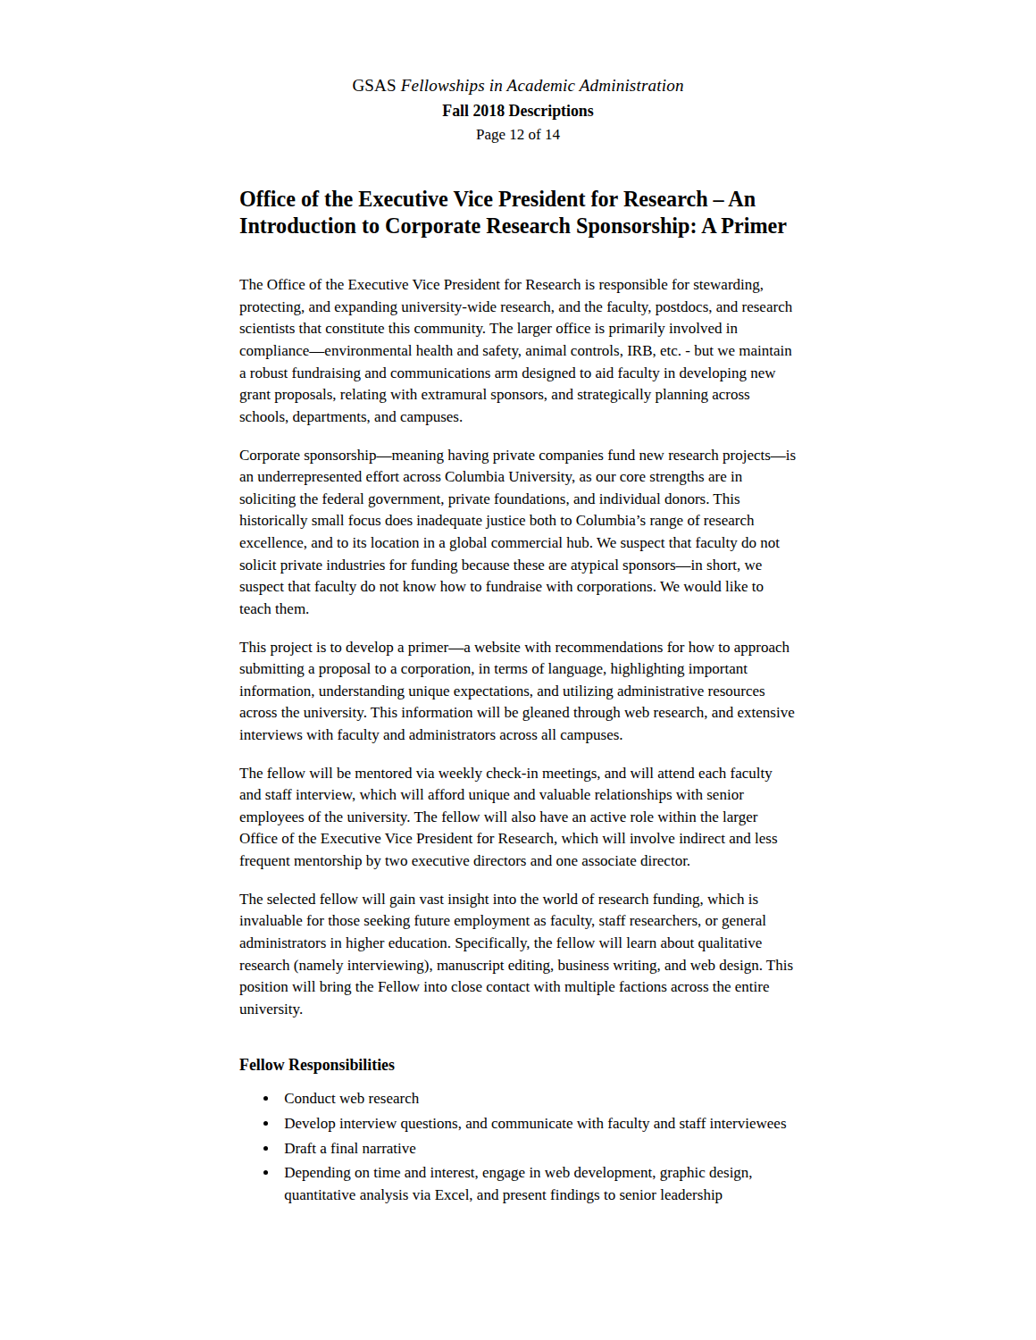GSAS Fellowships in Academic Administration
Fall 2018 Descriptions
Page 12 of 14
Office of the Executive Vice President for Research – An Introduction to Corporate Research Sponsorship: A Primer
The Office of the Executive Vice President for Research is responsible for stewarding, protecting, and expanding university-wide research, and the faculty, postdocs, and research scientists that constitute this community. The larger office is primarily involved in compliance—environmental health and safety, animal controls, IRB, etc. - but we maintain a robust fundraising and communications arm designed to aid faculty in developing new grant proposals, relating with extramural sponsors, and strategically planning across schools, departments, and campuses.
Corporate sponsorship—meaning having private companies fund new research projects—is an underrepresented effort across Columbia University, as our core strengths are in soliciting the federal government, private foundations, and individual donors. This historically small focus does inadequate justice both to Columbia’s range of research excellence, and to its location in a global commercial hub. We suspect that faculty do not solicit private industries for funding because these are atypical sponsors—in short, we suspect that faculty do not know how to fundraise with corporations. We would like to teach them.
This project is to develop a primer—a website with recommendations for how to approach submitting a proposal to a corporation, in terms of language, highlighting important information, understanding unique expectations, and utilizing administrative resources across the university. This information will be gleaned through web research, and extensive interviews with faculty and administrators across all campuses.
The fellow will be mentored via weekly check-in meetings, and will attend each faculty and staff interview, which will afford unique and valuable relationships with senior employees of the university. The fellow will also have an active role within the larger Office of the Executive Vice President for Research, which will involve indirect and less frequent mentorship by two executive directors and one associate director.
The selected fellow will gain vast insight into the world of research funding, which is invaluable for those seeking future employment as faculty, staff researchers, or general administrators in higher education. Specifically, the fellow will learn about qualitative research (namely interviewing), manuscript editing, business writing, and web design. This position will bring the Fellow into close contact with multiple factions across the entire university.
Fellow Responsibilities
Conduct web research
Develop interview questions, and communicate with faculty and staff interviewees
Draft a final narrative
Depending on time and interest, engage in web development, graphic design, quantitative analysis via Excel, and present findings to senior leadership